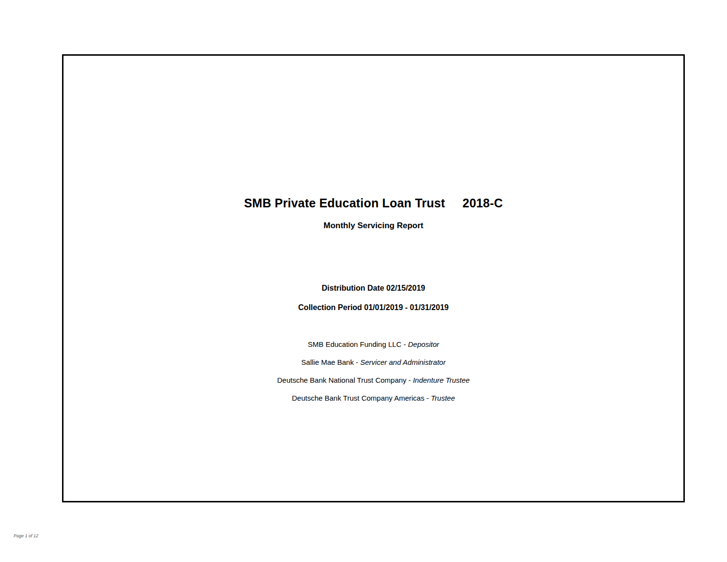SMB Private Education Loan Trust2018-C
Monthly Servicing Report
Distribution Date 02/15/2019
Collection Period 01/01/2019 - 01/31/2019
SMB Education Funding LLC - Depositor
Sallie Mae Bank - Servicer and Administrator
Deutsche Bank National Trust Company - Indenture Trustee
Deutsche Bank Trust Company Americas - Trustee
Page 1 of 12